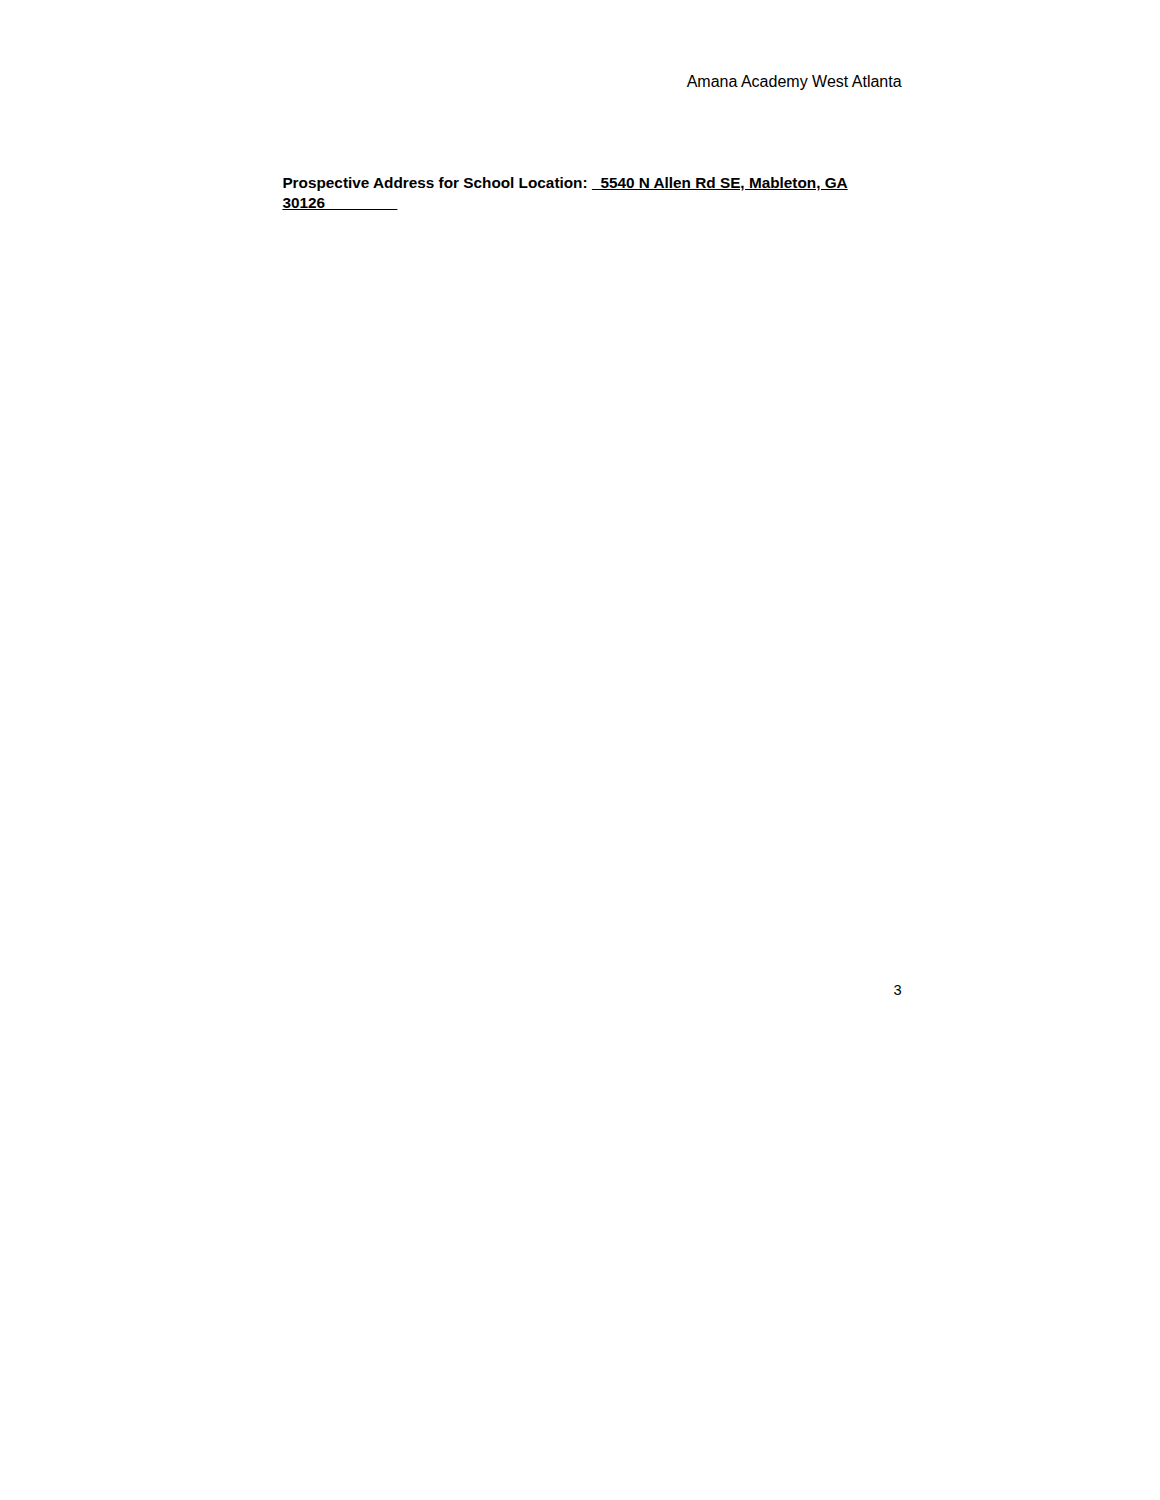Amana Academy West Atlanta
Prospective Address for School Location: 5540 N Allen Rd SE, Mableton, GA 30126
3